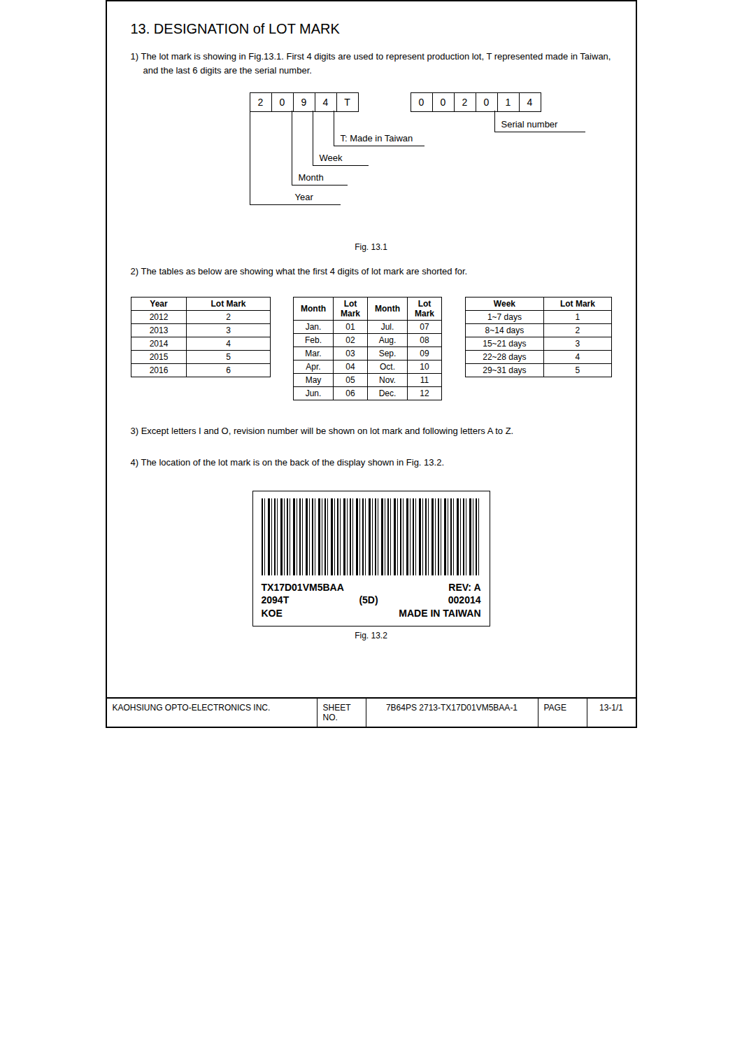13. DESIGNATION of LOT MARK
1) The lot mark is showing in Fig.13.1. First 4 digits are used to represent production lot, T represented made in Taiwan, and the last 6 digits are the serial number.
2
0
9
4
T
0
0
2
0
1
4
Serial number
T: Made in Taiwan
Week
Month
Year
Fig. 13.1
2) The tables as below are showing what the first 4 digits of lot mark are shorted for.
| Year | Lot Mark |
| --- | --- |
| 2012 | 2 |
| 2013 | 3 |
| 2014 | 4 |
| 2015 | 5 |
| 2016 | 6 |
| Month | Lot Mark | Month | Lot Mark |
| --- | --- | --- | --- |
| Jan. | 01 | Jul. | 07 |
| Feb. | 02 | Aug. | 08 |
| Mar. | 03 | Sep. | 09 |
| Apr. | 04 | Oct. | 10 |
| May | 05 | Nov. | 11 |
| Jun. | 06 | Dec. | 12 |
| Week | Lot Mark |
| --- | --- |
| 1~7 days | 1 |
| 8~14 days | 2 |
| 15~21 days | 3 |
| 22~28 days | 4 |
| 29~31 days | 5 |
3) Except letters I and O, revision number will be shown on lot mark and following letters A to Z.
4) The location of the lot mark is on the back of the display shown in Fig. 13.2.
TX17D01VM5BAA REV: A
2094T(5D) 002014
KOE MADE IN TAIWAN
Fig. 13.2
KAOHSIUNG OPTO-ELECTRONICS INC.
SHEET NO.
7B64PS 2713-TX17D01VM5BAA-1
PAGE
13-1/1